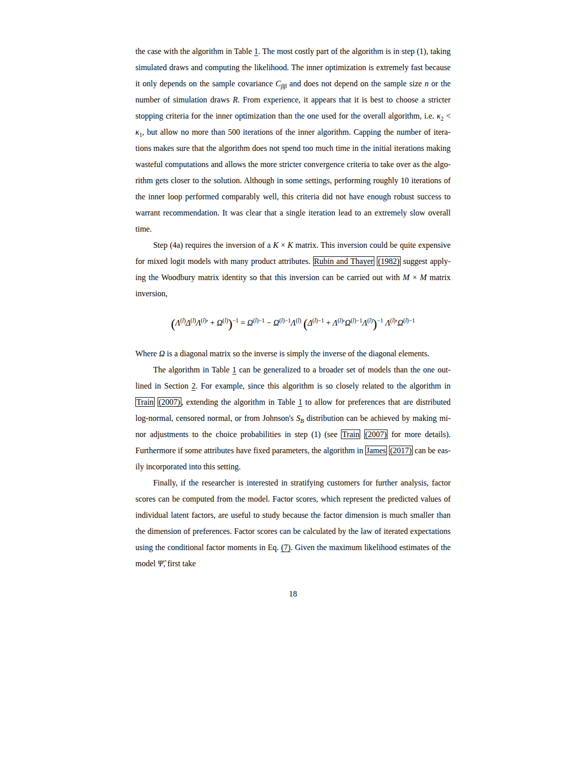the case with the algorithm in Table 1. The most costly part of the algorithm is in step (1), taking simulated draws and computing the likelihood. The inner optimization is extremely fast because it only depends on the sample covariance Cββ and does not depend on the sample size n or the number of simulation draws R. From experience, it appears that it is best to choose a stricter stopping criteria for the inner optimization than the one used for the overall algorithm, i.e. κ2 < κ1, but allow no more than 500 iterations of the inner algorithm. Capping the number of iterations makes sure that the algorithm does not spend too much time in the initial iterations making wasteful computations and allows the more stricter convergence criteria to take over as the algorithm gets closer to the solution. Although in some settings, performing roughly 10 iterations of the inner loop performed comparably well, this criteria did not have enough robust success to warrant recommendation. It was clear that a single iteration lead to an extremely slow overall time.
Step (4a) requires the inversion of a K × K matrix. This inversion could be quite expensive for mixed logit models with many product attributes. Rubin and Thayer (1982) suggest applying the Woodbury matrix identity so that this inversion can be carried out with M × M matrix inversion,
(Λ(l)Δ(l)Λ(l)′ + Ω(l))−1 = Ω(l)−1 − Ω(l)−1Λ(l) (Δ(l)−1 + Λ(l)′Ω(l)−1Λ(l))−1 Λ(l)′Ω(l)−1
Where Ω is a diagonal matrix so the inverse is simply the inverse of the diagonal elements.
The algorithm in Table 1 can be generalized to a broader set of models than the one outlined in Section 2. For example, since this algorithm is so closely related to the algorithm in Train (2007), extending the algorithm in Table 1 to allow for preferences that are distributed log-normal, censored normal, or from Johnson's SB distribution can be achieved by making minor adjustments to the choice probabilities in step (1) (see Train (2007) for more details). Furthermore if some attributes have fixed parameters, the algorithm in James (2017) can be easily incorporated into this setting.
Finally, if the researcher is interested in stratifying customers for further analysis, factor scores can be computed from the model. Factor scores, which represent the predicted values of individual latent factors, are useful to study because the factor dimension is much smaller than the dimension of preferences. Factor scores can be calculated by the law of iterated expectations using the conditional factor moments in Eq. (7). Given the maximum likelihood estimates of the model Ψ̂, first take
18